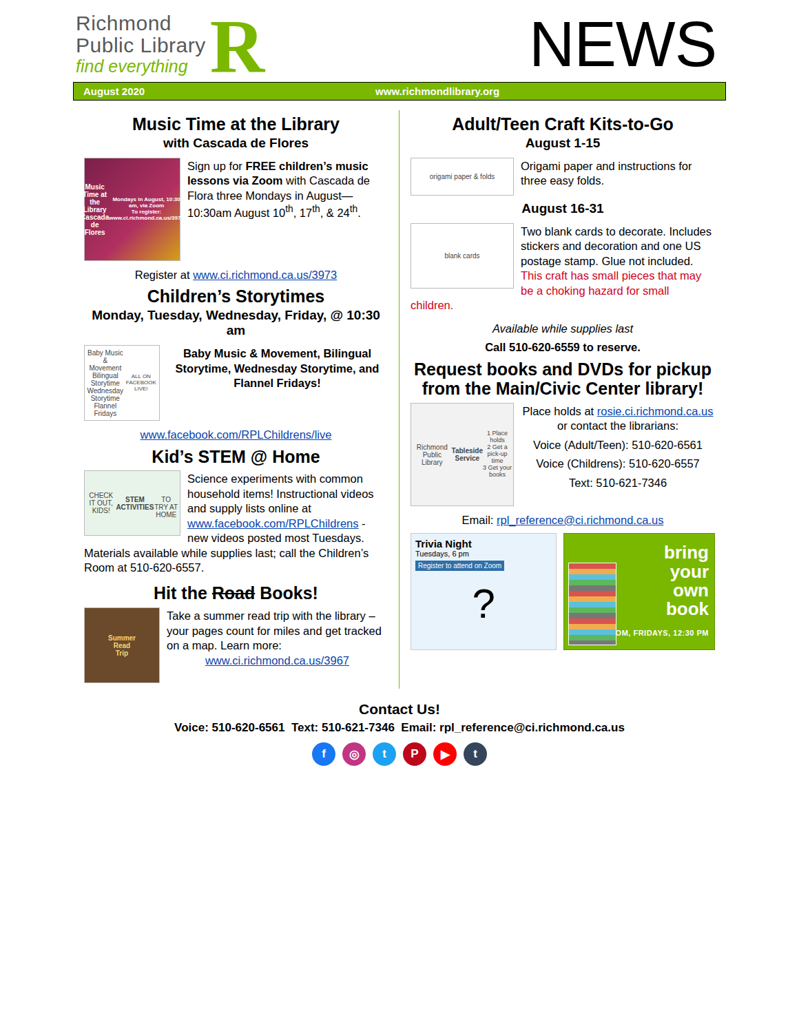Richmond Public Library find everything
R
NEWS
August 2020 www.richmondlibrary.org
Music Time at the Library
with Cascada de Flores
Music Time at the Library
Cascada de Flores
Mondays in August, 10:30 am, via Zoom
To register:
www.ci.richmond.ca.us/3973
Sign up for FREE children’s music lessons via Zoom with Cascada de Flora three Mondays in August—10:30am August 10th, 17th, & 24th.
Register at www.ci.richmond.ca.us/3973
Children’s Storytimes
Monday, Tuesday, Wednesday, Friday, @ 10:30 am
Baby Music & Movement
Bilingual Storytime
Wednesday Storytime
Flannel Fridays
ALL ON FACEBOOK LIVE!
Baby Music & Movement, Bilingual Storytime, Wednesday Storytime, and Flannel Fridays!
www.facebook.com/RPLChildrens/live
Kid’s STEM @ Home
CHECK IT OUT, KIDS!
STEM ACTIVITIES
TO TRY AT HOME
Science experiments with common household items! Instructional videos and supply lists online at www.facebook.com/RPLChildrens - new videos posted most Tuesdays. Materials available while supplies last; call the Children’s Room at 510-620-6557.
Hit the Road Books!
Summer
Read
Trip
Take a summer read trip with the library – your pages count for miles and get tracked on a map. Learn more:
www.ci.richmond.ca.us/3967
Adult/Teen Craft Kits-to-Go
August 1-15
origami paper & folds
Origami paper and instructions for three easy folds.
August 16-31
blank cards
Two blank cards to decorate. Includes stickers and decoration and one US postage stamp. Glue not included. This craft has small pieces that may be a choking hazard for small children.
Available while supplies last
Call 510-620-6559 to reserve.
Request books and DVDs for pickup from the Main/Civic Center library!
Richmond Public Library
Tableside Service
1 Place holds
2 Get a pick-up time
3 Get your books
Place holds at rosie.ci.richmond.ca.us
or contact the librarians:
Voice (Adult/Teen): 510-620-6561
Voice (Childrens): 510-620-6557
Text: 510-621-7346
Email: rpl_reference@ci.richmond.ca.us
Trivia Night
Tuesdays, 6 pm
Register to attend on Zoom
?
bring
your
own
book
ZOOM, FRIDAYS, 12:30 PM
Contact Us!
Voice: 510-620-6561 Text: 510-621-7346 Email: rpl_reference@ci.richmond.ca.us
f ◎ t P ▶ t